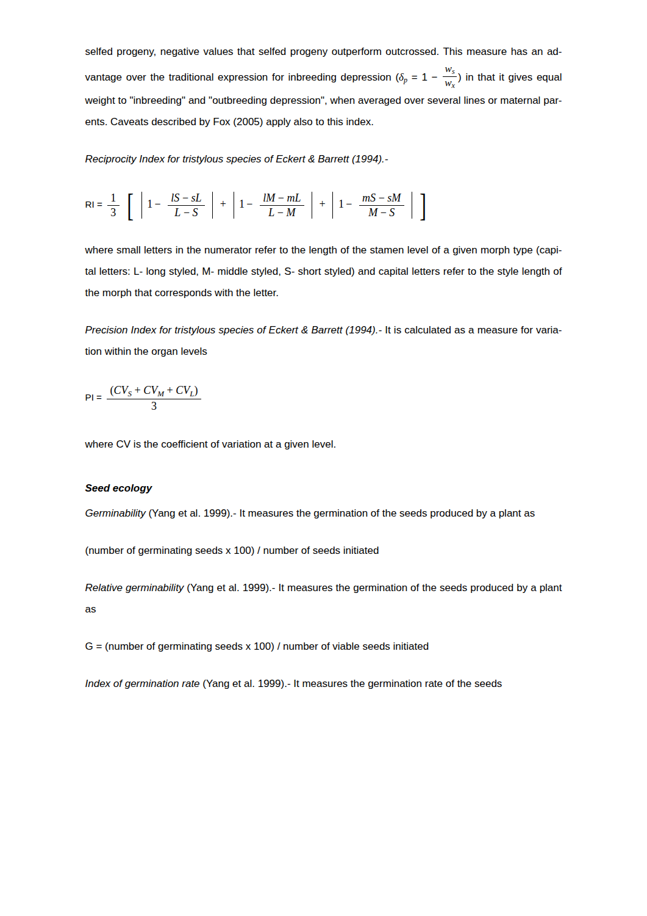selfed progeny, negative values that selfed progeny outperform outcrossed. This measure has an advantage over the traditional expression for inbreeding depression (δp = 1 − ws wx) in that it gives equal weight to "inbreeding" and "outbreeding depression", when averaged over several lines or maternal parents. Caveats described by Fox (2005) apply also to this index.
Reciprocity Index for tristylous species of Eckert & Barrett (1994).-
RI = 13 [ 1− lS − sL L − S + 1− lM − mL L − M + 1− mS − sM M − S ]
where small letters in the numerator refer to the length of the stamen level of a given morph type (capital letters: L- long styled, M- middle styled, S- short styled) and capital letters refer to the style length of the morph that corresponds with the letter.
Precision Index for tristylous species of Eckert & Barrett (1994).- It is calculated as a measure for variation within the organ levels
PI = (CV S + CV M + CV L) 3
where CV is the coefficient of variation at a given level.
Seed ecology
Germinability (Yang et al. 1999).- It measures the germination of the seeds produced by a plant as
(number of germinating seeds x 100) / number of seeds initiated
Relative germinability (Yang et al. 1999).- It measures the germination of the seeds produced by a plant as
G = (number of germinating seeds x 100) / number of viable seeds initiated
Index of germination rate (Yang et al. 1999).- It measures the germination rate of the seeds